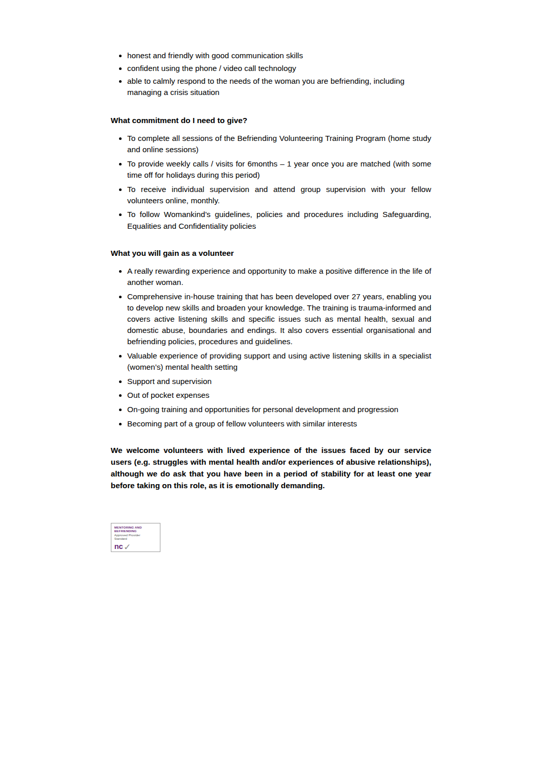honest and friendly with good communication skills
confident using the phone / video call technology
able to calmly respond to the needs of the woman you are befriending, including managing a crisis situation
What commitment do I need to give?
To complete all sessions of the Befriending Volunteering Training Program (home study and online sessions)
To provide weekly calls / visits for 6months – 1 year once you are matched (with some time off for holidays during this period)
To receive individual supervision and attend group supervision with your fellow volunteers online, monthly.
To follow Womankind’s guidelines, policies and procedures including Safeguarding, Equalities and Confidentiality policies
What you will gain as a volunteer
A really rewarding experience and opportunity to make a positive difference in the life of another woman.
Comprehensive in-house training that has been developed over 27 years, enabling you to develop new skills and broaden your knowledge. The training is trauma-informed and covers active listening skills and specific issues such as mental health, sexual and domestic abuse, boundaries and endings. It also covers essential organisational and befriending policies, procedures and guidelines.
Valuable experience of providing support and using active listening skills in a specialist (women’s) mental health setting
Support and supervision
Out of pocket expenses
On-going training and opportunities for personal development and progression
Becoming part of a group of fellow volunteers with similar interests
We welcome volunteers with lived experience of the issues faced by our service users (e.g. struggles with mental health and/or experiences of abusive relationships), although we do ask that you have been in a period of stability for at least one year before taking on this role, as it is emotionally demanding.
Mentoring and
Befriending
Approved Provider
Standard
nc✓